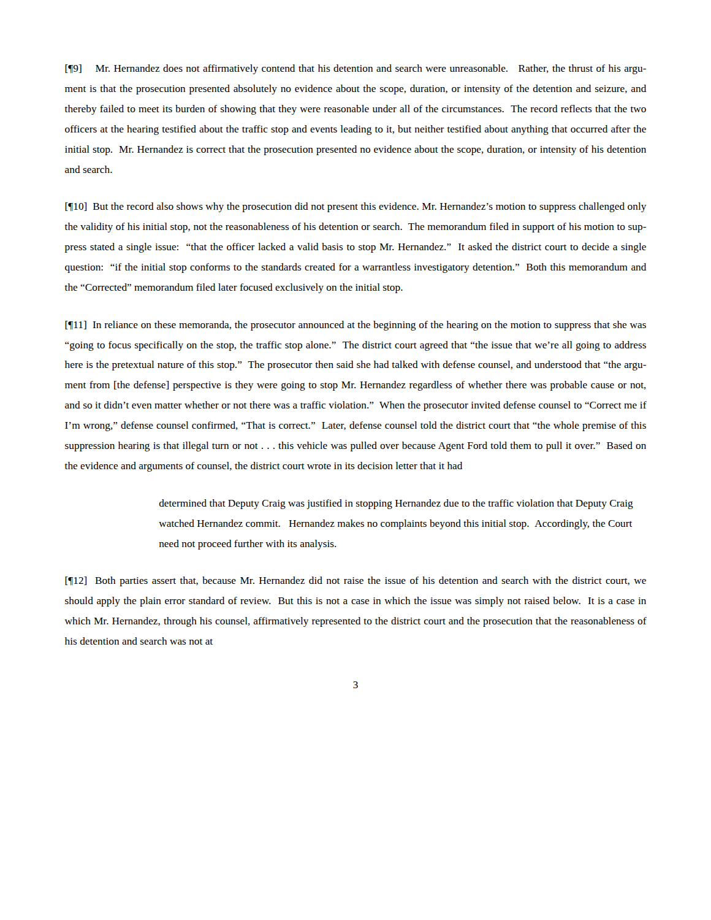[¶9] Mr. Hernandez does not affirmatively contend that his detention and search were unreasonable. Rather, the thrust of his argument is that the prosecution presented absolutely no evidence about the scope, duration, or intensity of the detention and seizure, and thereby failed to meet its burden of showing that they were reasonable under all of the circumstances. The record reflects that the two officers at the hearing testified about the traffic stop and events leading to it, but neither testified about anything that occurred after the initial stop. Mr. Hernandez is correct that the prosecution presented no evidence about the scope, duration, or intensity of his detention and search.
[¶10] But the record also shows why the prosecution did not present this evidence. Mr. Hernandez’s motion to suppress challenged only the validity of his initial stop, not the reasonableness of his detention or search. The memorandum filed in support of his motion to suppress stated a single issue: “that the officer lacked a valid basis to stop Mr. Hernandez.” It asked the district court to decide a single question: “if the initial stop conforms to the standards created for a warrantless investigatory detention.” Both this memorandum and the “Corrected” memorandum filed later focused exclusively on the initial stop.
[¶11] In reliance on these memoranda, the prosecutor announced at the beginning of the hearing on the motion to suppress that she was “going to focus specifically on the stop, the traffic stop alone.” The district court agreed that “the issue that we’re all going to address here is the pretextual nature of this stop.” The prosecutor then said she had talked with defense counsel, and understood that “the argument from [the defense] perspective is they were going to stop Mr. Hernandez regardless of whether there was probable cause or not, and so it didn’t even matter whether or not there was a traffic violation.” When the prosecutor invited defense counsel to “Correct me if I’m wrong,” defense counsel confirmed, “That is correct.” Later, defense counsel told the district court that “the whole premise of this suppression hearing is that illegal turn or not . . . this vehicle was pulled over because Agent Ford told them to pull it over.” Based on the evidence and arguments of counsel, the district court wrote in its decision letter that it had
determined that Deputy Craig was justified in stopping Hernandez due to the traffic violation that Deputy Craig watched Hernandez commit. Hernandez makes no complaints beyond this initial stop. Accordingly, the Court need not proceed further with its analysis.
[¶12] Both parties assert that, because Mr. Hernandez did not raise the issue of his detention and search with the district court, we should apply the plain error standard of review. But this is not a case in which the issue was simply not raised below. It is a case in which Mr. Hernandez, through his counsel, affirmatively represented to the district court and the prosecution that the reasonableness of his detention and search was not at
3